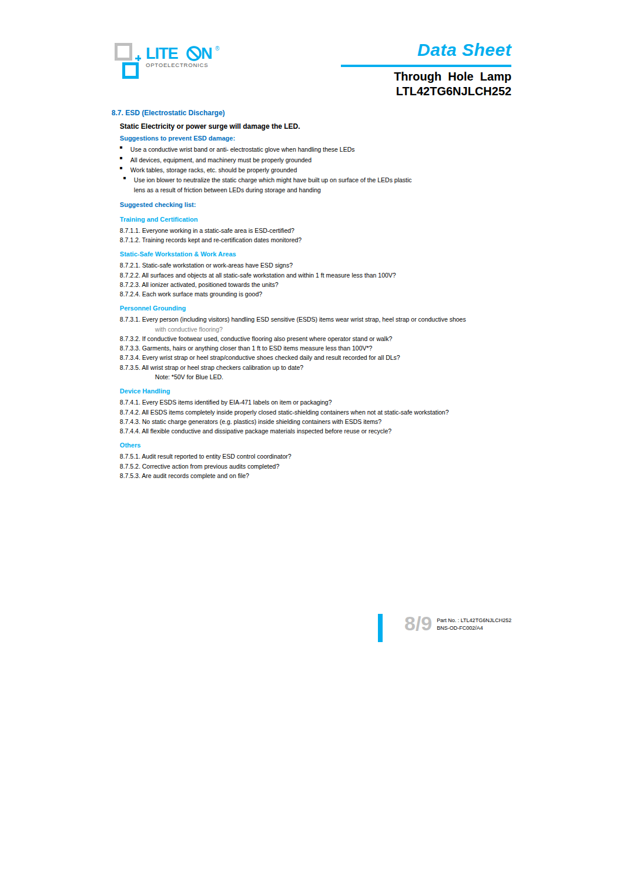LITE N ® OPTOELECTRONICS
Data Sheet
Through Hole Lamp
LTL42TG6NJLCH252
8.7. ESD (Electrostatic Discharge)
Static Electricity or power surge will damage the LED.
Suggestions to prevent ESD damage:
Use a conductive wrist band or anti- electrostatic glove when handling these LEDs
All devices, equipment, and machinery must be properly grounded
Work tables, storage racks, etc. should be properly grounded
Use ion blower to neutralize the static charge which might have built up on surface of the LEDs plastic
lens as a result of friction between LEDs during storage and handing
Suggested checking list:
Training and Certification
8.7.1.1. Everyone working in a static-safe area is ESD-certified?
8.7.1.2. Training records kept and re-certification dates monitored?
Static-Safe Workstation & Work Areas
8.7.2.1. Static-safe workstation or work-areas have ESD signs?
8.7.2.2. All surfaces and objects at all static-safe workstation and within 1 ft measure less than 100V?
8.7.2.3. All ionizer activated, positioned towards the units?
8.7.2.4. Each work surface mats grounding is good?
Personnel Grounding
8.7.3.1. Every person (including visitors) handling ESD sensitive (ESDS) items wear wrist strap, heel strap or conductive shoes
with conductive flooring?
8.7.3.2. If conductive footwear used, conductive flooring also present where operator stand or walk?
8.7.3.3. Garments, hairs or anything closer than 1 ft to ESD items measure less than 100V*?
8.7.3.4. Every wrist strap or heel strap/conductive shoes checked daily and result recorded for all DLs?
8.7.3.5. All wrist strap or heel strap checkers calibration up to date?
Note: *50V for Blue LED.
Device Handling
8.7.4.1. Every ESDS items identified by EIA-471 labels on item or packaging?
8.7.4.2. All ESDS items completely inside properly closed static-shielding containers when not at static-safe workstation?
8.7.4.3. No static charge generators (e.g. plastics) inside shielding containers with ESDS items?
8.7.4.4. All flexible conductive and dissipative package materials inspected before reuse or recycle?
Others
8.7.5.1. Audit result reported to entity ESD control coordinator?
8.7.5.2. Corrective action from previous audits completed?
8.7.5.3. Are audit records complete and on file?
8/9
Part No. : LTL42TG6NJLCH252
BNS-OD-FC002/A4